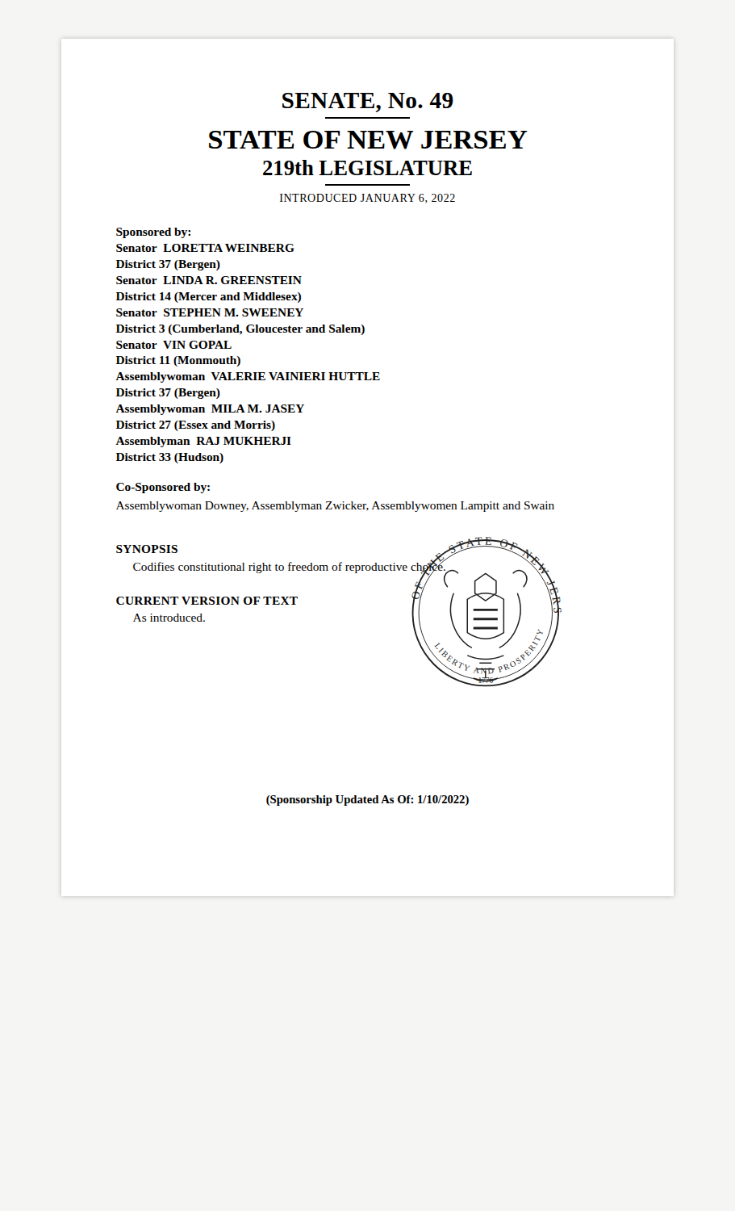SENATE, No. 49
STATE OF NEW JERSEY
219th LEGISLATURE
INTRODUCED JANUARY 6, 2022
Sponsored by:
Senator LORETTA WEINBERG
District 37 (Bergen)
Senator LINDA R. GREENSTEIN
District 14 (Mercer and Middlesex)
Senator STEPHEN M. SWEENEY
District 3 (Cumberland, Gloucester and Salem)
Senator VIN GOPAL
District 11 (Monmouth)
Assemblywoman VALERIE VAINIERI HUTTLE
District 37 (Bergen)
Assemblywoman MILA M. JASEY
District 27 (Essex and Morris)
Assemblyman RAJ MUKHERJI
District 33 (Hudson)
Co-Sponsored by:
Assemblywoman Downey, Assemblyman Zwicker, Assemblywomen Lampitt and Swain
OF THE STATE OF NEW JERSEY LIBERTY AND PROSPERITY 1776
SYNOPSIS
Codifies constitutional right to freedom of reproductive choice.
CURRENT VERSION OF TEXT
As introduced.
(Sponsorship Updated As Of: 1/10/2022)